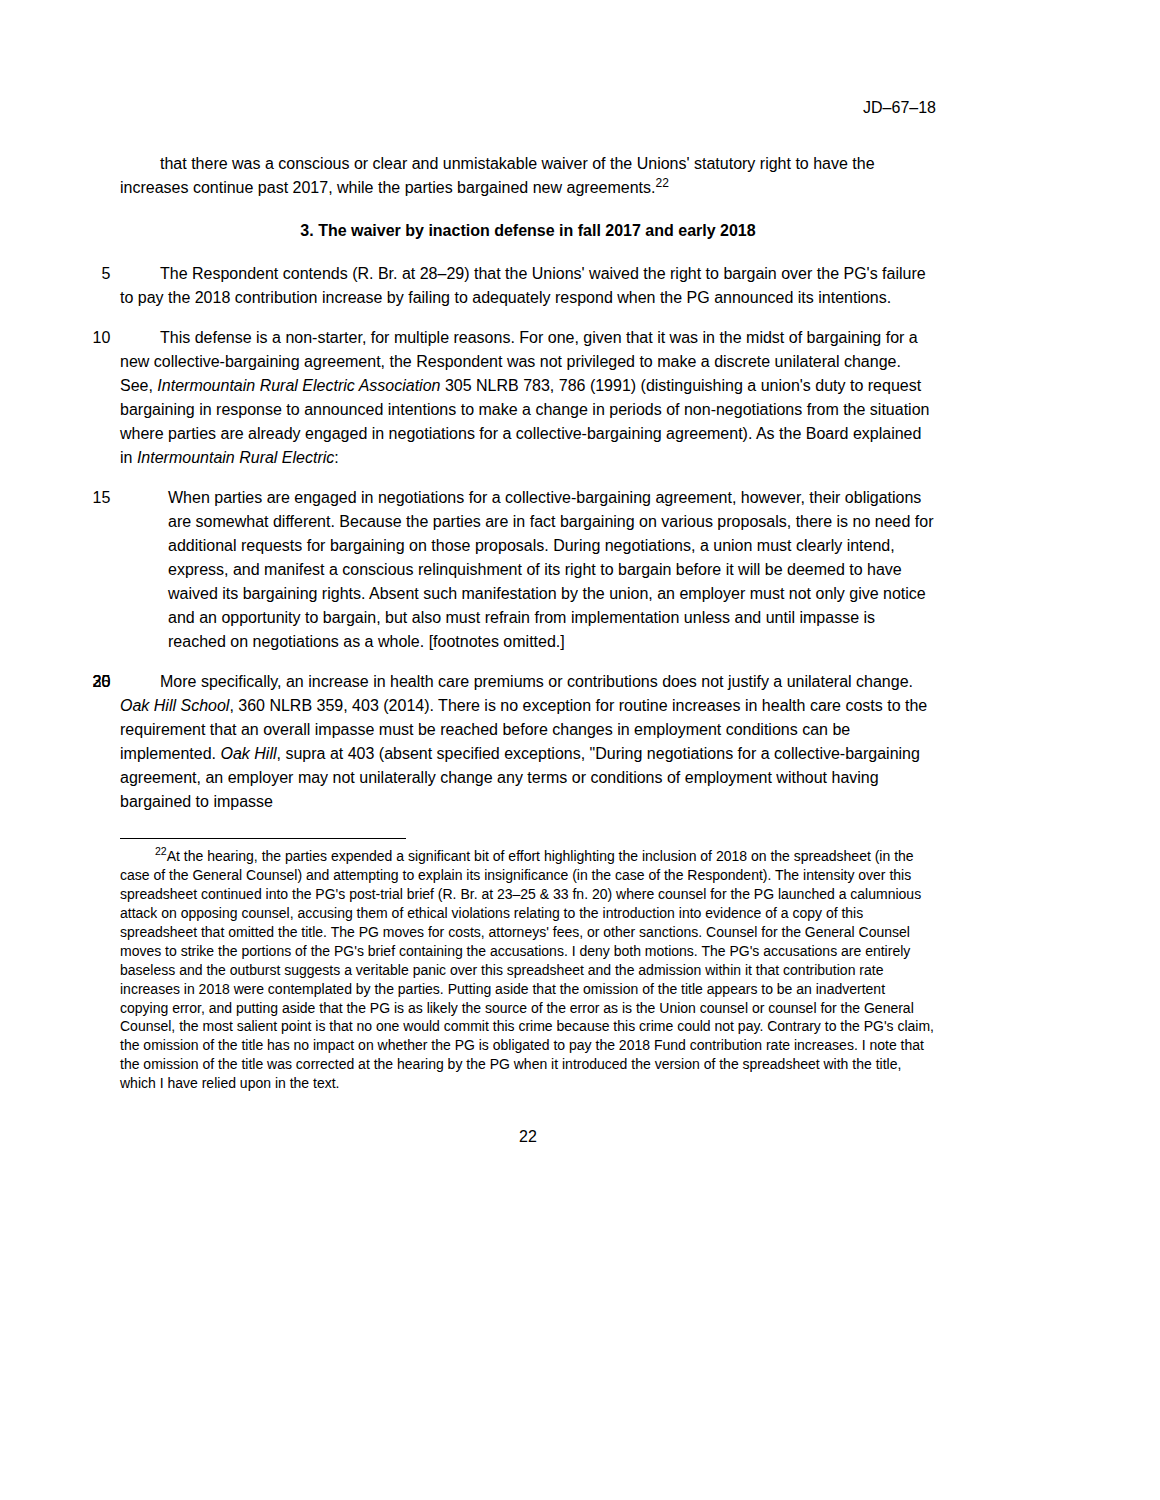JD–67–18
that there was a conscious or clear and unmistakable waiver of the Unions' statutory right to have the increases continue past 2017, while the parties bargained new agreements.22
3. The waiver by inaction defense in fall 2017 and early 2018
5
The Respondent contends (R. Br. at 28–29) that the Unions' waived the right to bargain over the PG's failure to pay the 2018 contribution increase by failing to adequately respond when the PG announced its intentions.
10
This defense is a non-starter, for multiple reasons. For one, given that it was in the midst of bargaining for a new collective-bargaining agreement, the Respondent was not privileged to make a discrete unilateral change. See, Intermountain Rural Electric Association 305 NLRB 783, 786 (1991) (distinguishing a union's duty to request bargaining in response to announced intentions to make a change in periods of non-negotiations from the situation where parties are already engaged in negotiations for a collective-bargaining agreement). As the Board explained in Intermountain Rural Electric:
15
When parties are engaged in negotiations for a collective-bargaining agreement, however, their obligations are somewhat different. Because the parties are in fact bargaining on various proposals, there is no need for additional requests for bargaining on those proposals. During negotiations, a union must clearly intend, express, and manifest a conscious relinquishment of its right to bargain before it will be deemed to have waived its bargaining rights. Absent such manifestation by the union, an employer must not only give notice and an opportunity to bargain, but also must refrain from implementation unless and until impasse is reached on negotiations as a whole. [footnotes omitted.]
20
25
30
More specifically, an increase in health care premiums or contributions does not justify a unilateral change. Oak Hill School, 360 NLRB 359, 403 (2014). There is no exception for routine increases in health care costs to the requirement that an overall impasse must be reached before changes in employment conditions can be implemented. Oak Hill, supra at 403 (absent specified exceptions, "During negotiations for a collective-bargaining agreement, an employer may not unilaterally change any terms or conditions of employment without having bargained to impasse
22At the hearing, the parties expended a significant bit of effort highlighting the inclusion of 2018 on the spreadsheet (in the case of the General Counsel) and attempting to explain its insignificance (in the case of the Respondent). The intensity over this spreadsheet continued into the PG's post-trial brief (R. Br. at 23–25 & 33 fn. 20) where counsel for the PG launched a calumnious attack on opposing counsel, accusing them of ethical violations relating to the introduction into evidence of a copy of this spreadsheet that omitted the title. The PG moves for costs, attorneys' fees, or other sanctions. Counsel for the General Counsel moves to strike the portions of the PG's brief containing the accusations. I deny both motions. The PG's accusations are entirely baseless and the outburst suggests a veritable panic over this spreadsheet and the admission within it that contribution rate increases in 2018 were contemplated by the parties. Putting aside that the omission of the title appears to be an inadvertent copying error, and putting aside that the PG is as likely the source of the error as is the Union counsel or counsel for the General Counsel, the most salient point is that no one would commit this crime because this crime could not pay. Contrary to the PG's claim, the omission of the title has no impact on whether the PG is obligated to pay the 2018 Fund contribution rate increases. I note that the omission of the title was corrected at the hearing by the PG when it introduced the version of the spreadsheet with the title, which I have relied upon in the text.
22